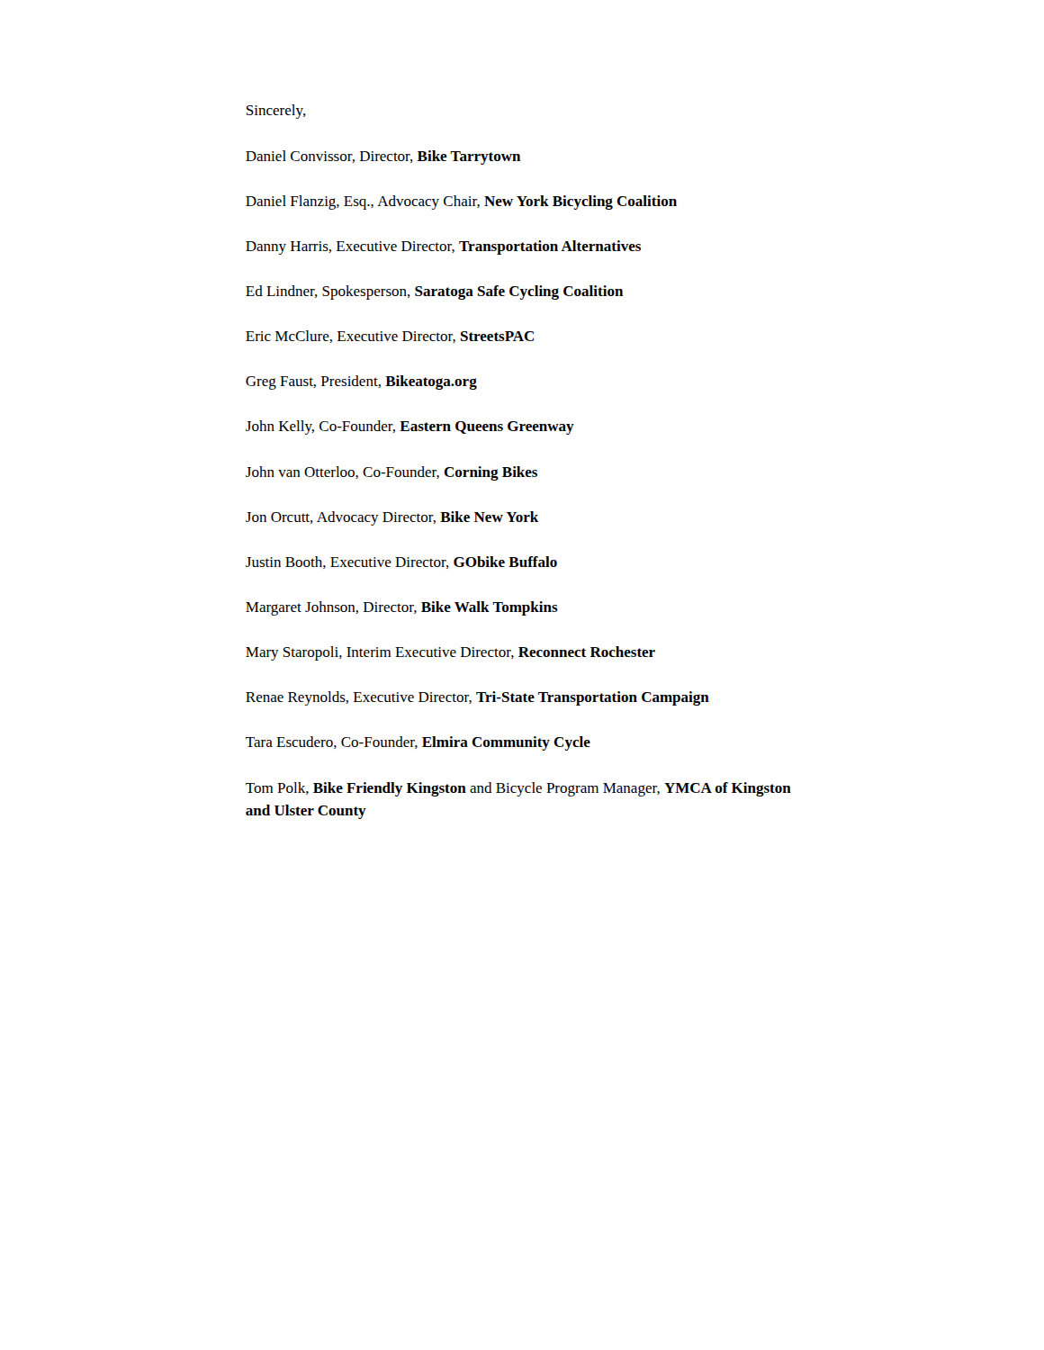Sincerely,
Daniel Convissor, Director, Bike Tarrytown
Daniel Flanzig, Esq., Advocacy Chair, New York Bicycling Coalition
Danny Harris, Executive Director, Transportation Alternatives
Ed Lindner, Spokesperson, Saratoga Safe Cycling Coalition
Eric McClure, Executive Director, StreetsPAC
Greg Faust, President, Bikeatoga.org
John Kelly, Co-Founder, Eastern Queens Greenway
John van Otterloo, Co-Founder, Corning Bikes
Jon Orcutt, Advocacy Director, Bike New York
Justin Booth, Executive Director, GObike Buffalo
Margaret Johnson, Director, Bike Walk Tompkins
Mary Staropoli, Interim Executive Director, Reconnect Rochester
Renae Reynolds, Executive Director, Tri-State Transportation Campaign
Tara Escudero, Co-Founder, Elmira Community Cycle
Tom Polk, Bike Friendly Kingston and Bicycle Program Manager, YMCA of Kingston and Ulster County